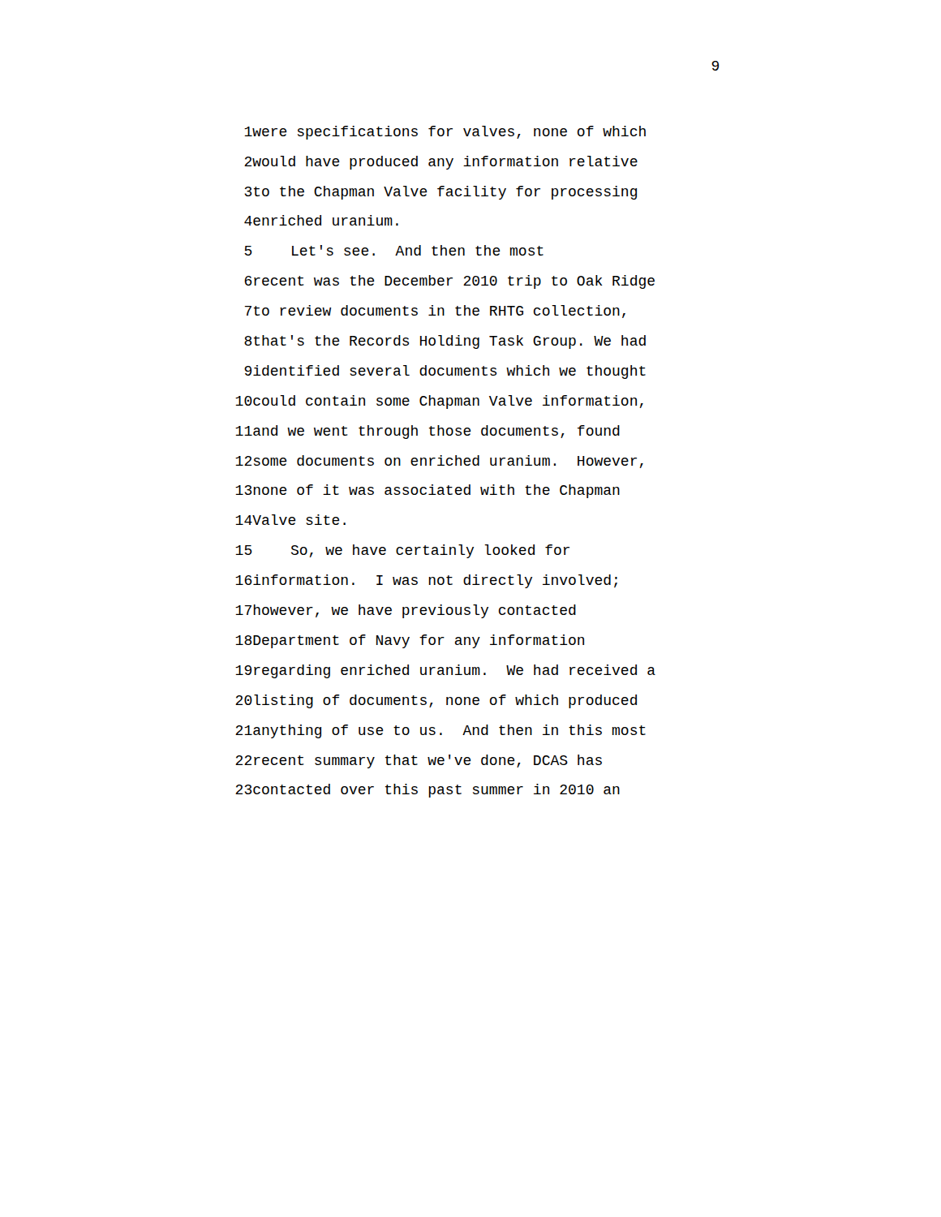9
| 1 | were specifications for valves, none of which |
| 2 | would have produced any information relative |
| 3 | to the Chapman Valve facility for processing |
| 4 | enriched uranium. |
| 5 | Let's see. And then the most |
| 6 | recent was the December 2010 trip to Oak Ridge |
| 7 | to review documents in the RHTG collection, |
| 8 | that's the Records Holding Task Group. We had |
| 9 | identified several documents which we thought |
| 10 | could contain some Chapman Valve information, |
| 11 | and we went through those documents, found |
| 12 | some documents on enriched uranium. However, |
| 13 | none of it was associated with the Chapman |
| 14 | Valve site. |
| 15 | So, we have certainly looked for |
| 16 | information. I was not directly involved; |
| 17 | however, we have previously contacted |
| 18 | Department of Navy for any information |
| 19 | regarding enriched uranium. We had received a |
| 20 | listing of documents, none of which produced |
| 21 | anything of use to us. And then in this most |
| 22 | recent summary that we've done, DCAS has |
| 23 | contacted over this past summer in 2010 an |